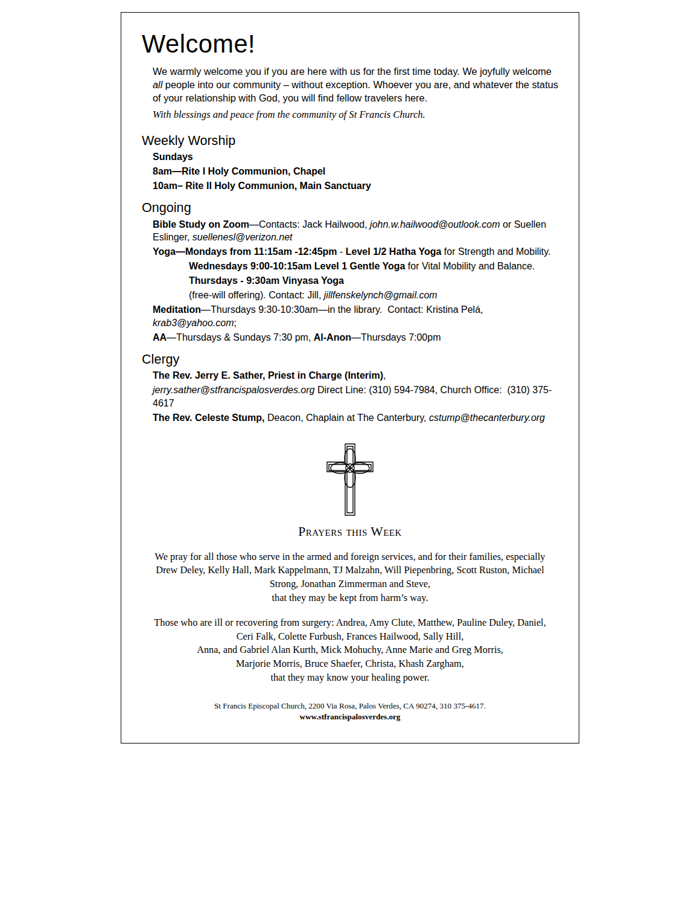Welcome!
We warmly welcome you if you are here with us for the first time today. We joyfully welcome all people into our community – without exception. Whoever you are, and whatever the status of your relationship with God, you will find fellow travelers here.
With blessings and peace from the community of St Francis Church.
Weekly Worship
Sundays
8am—Rite I Holy Communion, Chapel
10am– Rite II Holy Communion, Main Sanctuary
Ongoing
Bible Study on Zoom—Contacts: Jack Hailwood, john.w.hailwood@outlook.com or Suellen Eslinger, suellenesl@verizon.net
Yoga—Mondays from 11:15am -12:45pm - Level 1/2 Hatha Yoga for Strength and Mobility.
Wednesdays 9:00-10:15am Level 1 Gentle Yoga for Vital Mobility and Balance.
Thursdays - 9:30am Vinyasa Yoga
(free-will offering). Contact: Jill, jillfenskelynch@gmail.com
Meditation—Thursdays 9:30-10:30am—in the library. Contact: Kristina Pelá, krab3@yahoo.com;
AA—Thursdays & Sundays 7:30 pm, Al-Anon—Thursdays 7:00pm
Clergy
The Rev. Jerry E. Sather, Priest in Charge (Interim),
jerry.sather@stfrancispalosverdes.org Direct Line: (310) 594-7984, Church Office: (310) 375-4617
The Rev. Celeste Stump, Deacon, Chaplain at The Canterbury, cstump@thecanterbury.org
Prayers this Week
We pray for all those who serve in the armed and foreign services, and for their families, especially Drew Deley, Kelly Hall, Mark Kappelmann, TJ Malzahn, Will Piepenbring, Scott Ruston, Michael Strong, Jonathan Zimmerman and Steve,
that they may be kept from harm’s way.
Those who are ill or recovering from surgery: Andrea, Amy Clute, Matthew, Pauline Duley, Daniel, Ceri Falk, Colette Furbush, Frances Hailwood, Sally Hill,
Anna, and Gabriel Alan Kurth, Mick Mohuchy, Anne Marie and Greg Morris,
Marjorie Morris, Bruce Shaefer, Christa, Khash Zargham,
that they may know your healing power.
St Francis Episcopal Church, 2200 Via Rosa, Palos Verdes, CA 90274, 310 375-4617.
www.stfrancispalosverdes.org